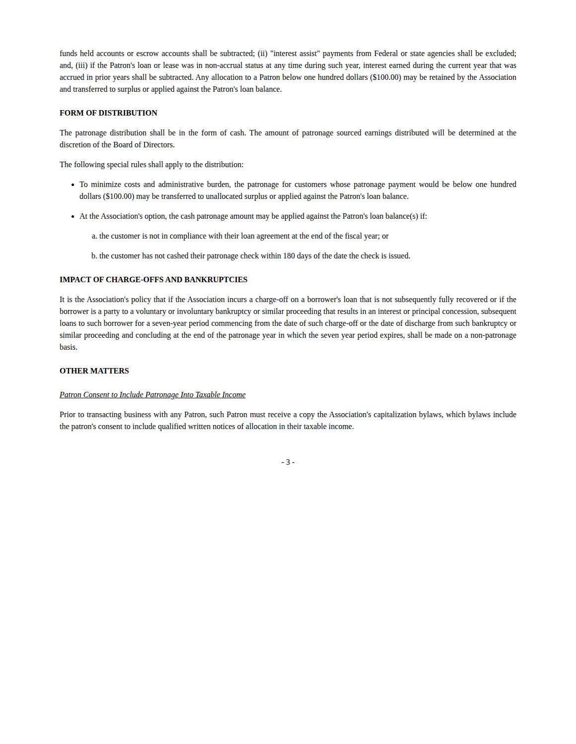funds held accounts or escrow accounts shall be subtracted; (ii) "interest assist" payments from Federal or state agencies shall be excluded; and, (iii) if the Patron's loan or lease was in non-accrual status at any time during such year, interest earned during the current year that was accrued in prior years shall be subtracted. Any allocation to a Patron below one hundred dollars ($100.00) may be retained by the Association and transferred to surplus or applied against the Patron's loan balance.
Form of Distribution
The patronage distribution shall be in the form of cash. The amount of patronage sourced earnings distributed will be determined at the discretion of the Board of Directors.
The following special rules shall apply to the distribution:
To minimize costs and administrative burden, the patronage for customers whose patronage payment would be below one hundred dollars ($100.00) may be transferred to unallocated surplus or applied against the Patron's loan balance.
At the Association's option, the cash patronage amount may be applied against the Patron's loan balance(s) if:
the customer is not in compliance with their loan agreement at the end of the fiscal year; or
the customer has not cashed their patronage check within 180 days of the date the check is issued.
Impact of Charge-Offs and Bankruptcies
It is the Association's policy that if the Association incurs a charge-off on a borrower's loan that is not subsequently fully recovered or if the borrower is a party to a voluntary or involuntary bankruptcy or similar proceeding that results in an interest or principal concession, subsequent loans to such borrower for a seven-year period commencing from the date of such charge-off or the date of discharge from such bankruptcy or similar proceeding and concluding at the end of the patronage year in which the seven year period expires, shall be made on a non-patronage basis.
Other Matters
Patron Consent to Include Patronage Into Taxable Income
Prior to transacting business with any Patron, such Patron must receive a copy the Association's capitalization bylaws, which bylaws include the patron's consent to include qualified written notices of allocation in their taxable income.
- 3 -